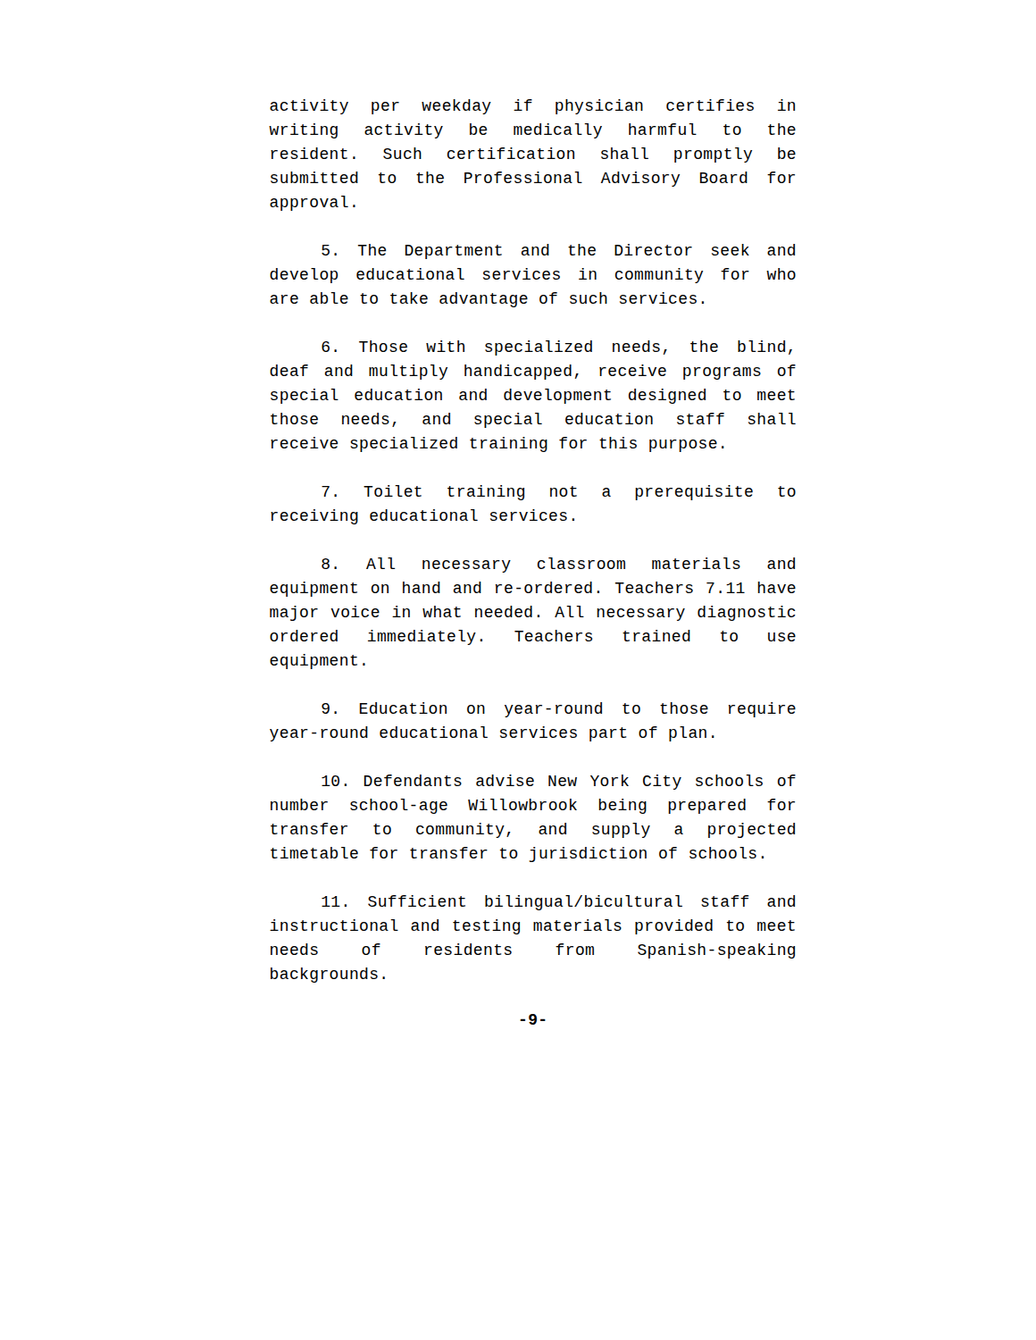activity per weekday if physician certifies in writing activity be medically harmful to the resident. Such certification shall promptly be submitted to the Professional Advisory Board for approval.
5. The Department and the Director seek and develop educational services in community for who are able to take advantage of such services.
6. Those with specialized needs, the blind, deaf and multiply handicapped, receive programs of special education and development designed to meet those needs, and special education staff shall receive specialized training for this purpose.
7. Toilet training not a prerequisite to receiving educational services.
8. All necessary classroom materials and equipment on hand and re-ordered. Teachers 7.11 have major voice in what needed. All necessary diagnostic ordered immediately. Teachers trained to use equipment.
9. Education on year-round to those require year-round educational services part of plan.
10. Defendants advise New York City schools of number school-age Willowbrook being prepared for transfer to community, and supply a projected timetable for transfer to jurisdiction of schools.
11. Sufficient bilingual/bicultural staff and instructional and testing materials provided to meet needs of residents from Spanish-speaking backgrounds.
-9-